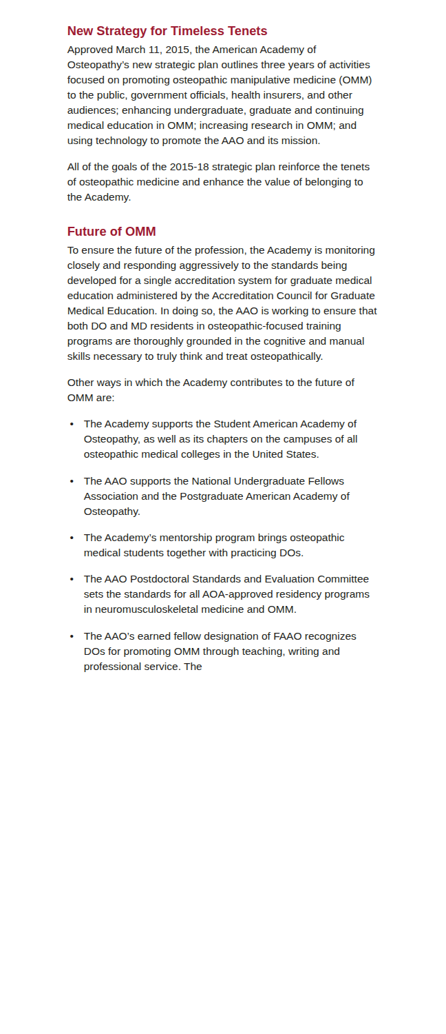New Strategy for Timeless Tenets
Approved March 11, 2015, the American Academy of Osteopathy’s new strategic plan outlines three years of activities focused on promoting osteopathic manipulative medicine (OMM) to the public, government officials, health insurers, and other audiences; enhancing undergraduate, graduate and continuing medical education in OMM; increasing research in OMM; and using technology to promote the AAO and its mission.
All of the goals of the 2015-18 strategic plan reinforce the tenets of osteopathic medicine and enhance the value of belonging to the Academy.
Future of OMM
To ensure the future of the profession, the Academy is monitoring closely and responding aggressively to the standards being developed for a single accreditation system for graduate medical education administered by the Accreditation Council for Graduate Medical Education. In doing so, the AAO is working to ensure that both DO and MD residents in osteopathic-focused training programs are thoroughly grounded in the cognitive and manual skills necessary to truly think and treat osteopathically.
Other ways in which the Academy contributes to the future of OMM are:
The Academy supports the Student American Academy of Osteopathy, as well as its chapters on the campuses of all osteopathic medical colleges in the United States.
The AAO supports the National Undergraduate Fellows Association and the Postgraduate American Academy of Osteopathy.
The Academy’s mentorship program brings osteopathic medical students together with practicing DOs.
The AAO Postdoctoral Standards and Evaluation Committee sets the standards for all AOA-approved residency programs in neuromusculoskeletal medicine and OMM.
The AAO’s earned fellow designation of FAAO recognizes DOs for promoting OMM through teaching, writing and professional service. The